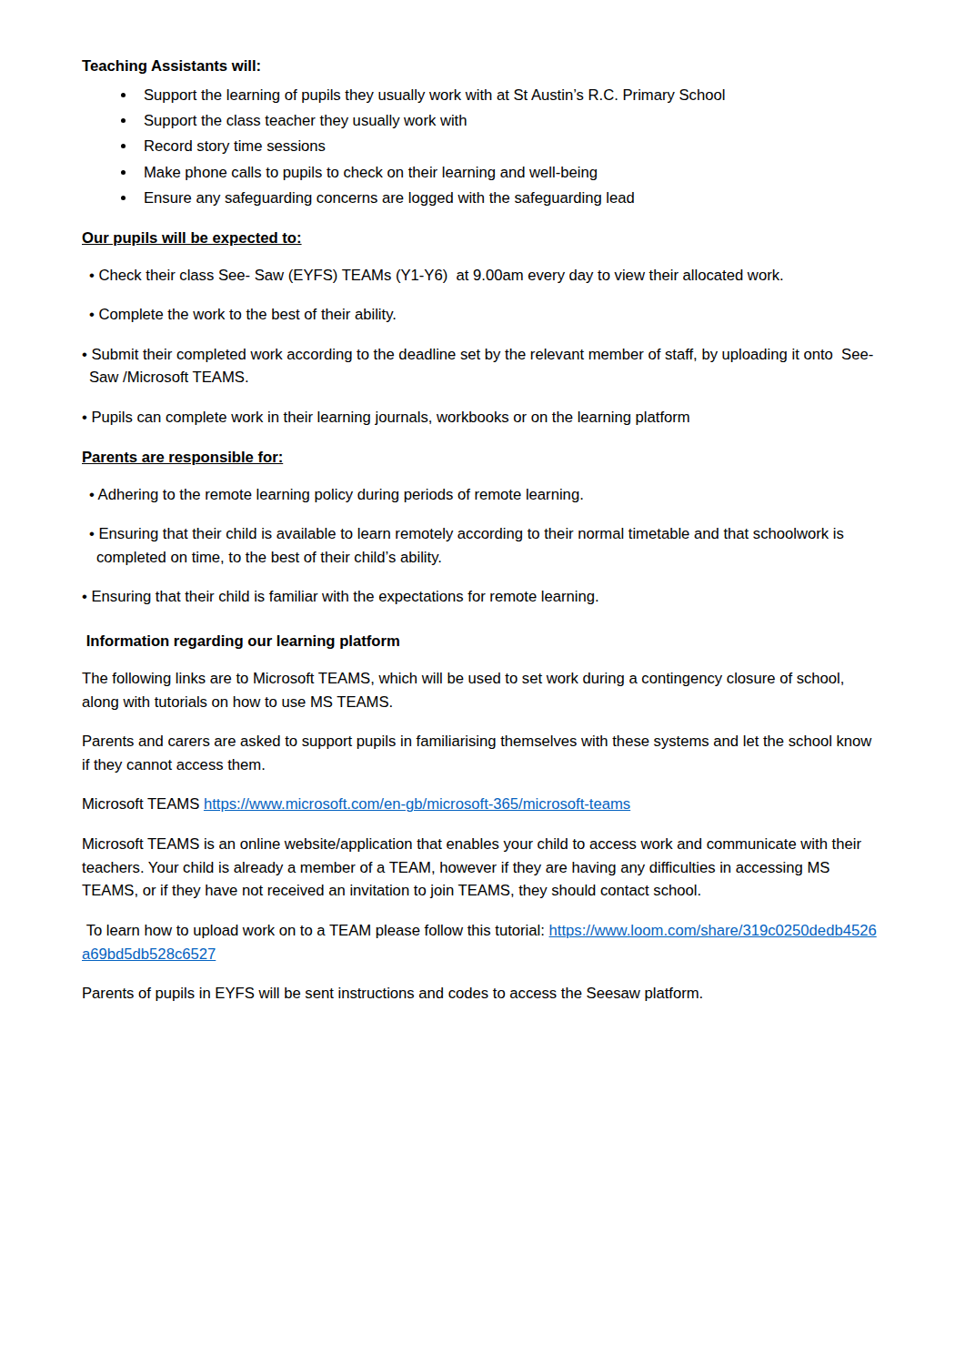Teaching Assistants will:
Support the learning of pupils they usually work with at St Austin’s R.C. Primary School
Support the class teacher they usually work with
Record story time sessions
Make phone calls to pupils to check on their learning and well-being
Ensure any safeguarding concerns are logged with the safeguarding lead
Our pupils will be expected to:
• Check their class See- Saw (EYFS) TEAMs (Y1-Y6) at 9.00am every day to view their allocated work.
• Complete the work to the best of their ability.
• Submit their completed work according to the deadline set by the relevant member of staff, by uploading it onto See-Saw /Microsoft TEAMS.
• Pupils can complete work in their learning journals, workbooks or on the learning platform
Parents are responsible for:
• Adhering to the remote learning policy during periods of remote learning.
• Ensuring that their child is available to learn remotely according to their normal timetable and that schoolwork is completed on time, to the best of their child’s ability.
• Ensuring that their child is familiar with the expectations for remote learning.
Information regarding our learning platform
The following links are to Microsoft TEAMS, which will be used to set work during a contingency closure of school, along with tutorials on how to use MS TEAMS.
Parents and carers are asked to support pupils in familiarising themselves with these systems and let the school know if they cannot access them.
Microsoft TEAMS https://www.microsoft.com/en-gb/microsoft-365/microsoft-teams
Microsoft TEAMS is an online website/application that enables your child to access work and communicate with their teachers. Your child is already a member of a TEAM, however if they are having any difficulties in accessing MS TEAMS, or if they have not received an invitation to join TEAMS, they should contact school.
To learn how to upload work on to a TEAM please follow this tutorial: https://www.loom.com/share/319c0250dedb4526a69bd5db528c6527
Parents of pupils in EYFS will be sent instructions and codes to access the Seesaw platform.